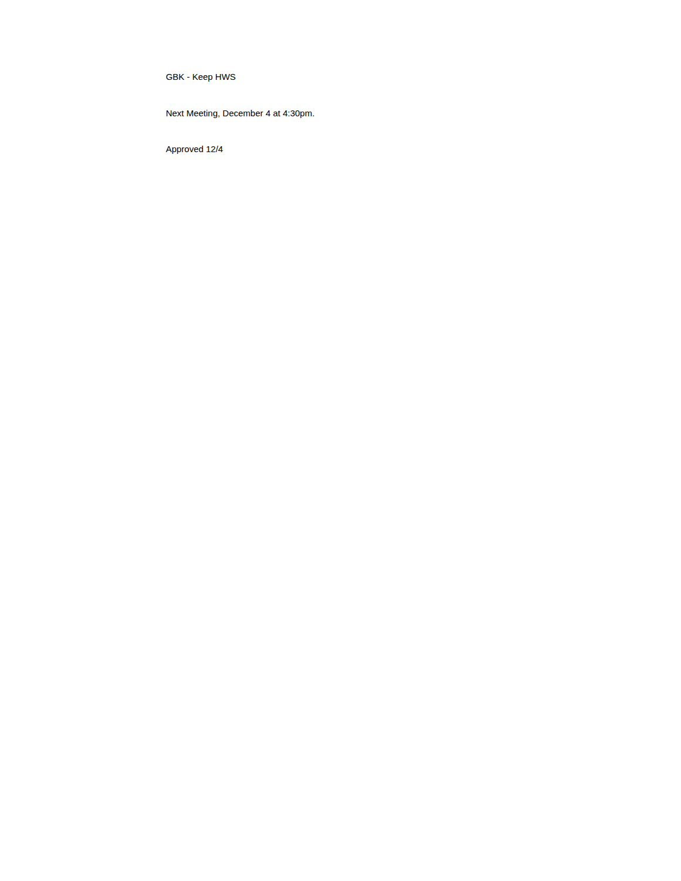GBK - Keep HWS
Next Meeting, December 4 at 4:30pm.
Approved 12/4